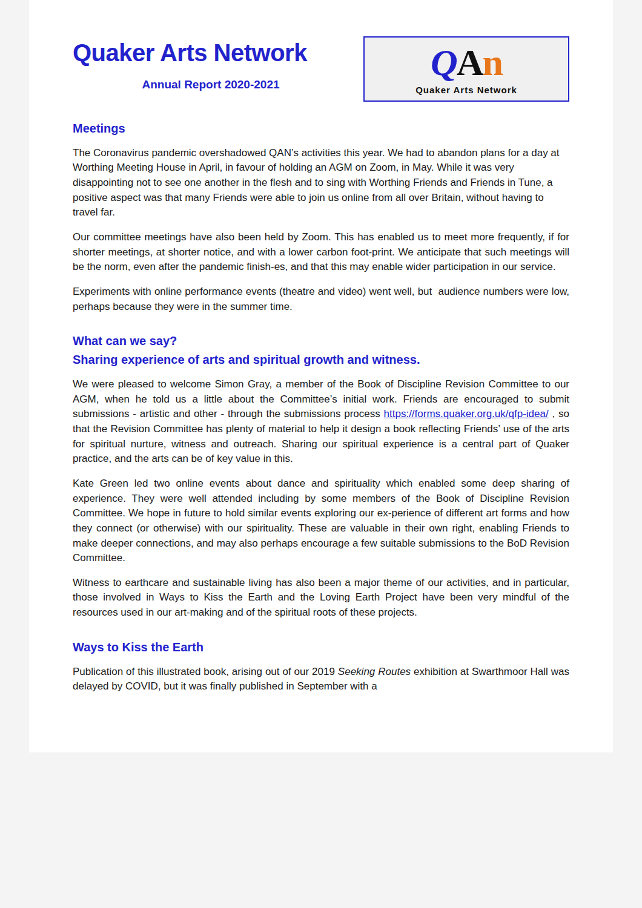Quaker Arts Network
Annual Report 2020-2021
QAn
Quaker Arts Network
Meetings
The Coronavirus pandemic overshadowed QAN’s activities this year. We had to abandon plans for a day at Worthing Meeting House in April, in favour of holding an AGM on Zoom, in May. While it was very disappointing not to see one another in the flesh and to sing with Worthing Friends and Friends in Tune, a positive aspect was that many Friends were able to join us online from all over Britain, without having to travel far.
Our committee meetings have also been held by Zoom. This has enabled us to meet more frequently, if for shorter meetings, at shorter notice, and with a lower carbon foot-print. We anticipate that such meetings will be the norm, even after the pandemic finish-es, and that this may enable wider participation in our service.
Experiments with online performance events (theatre and video) went well, but audience numbers were low, perhaps because they were in the summer time.
What can we say?
Sharing experience of arts and spiritual growth and witness.
We were pleased to welcome Simon Gray, a member of the Book of Discipline Revision Committee to our AGM, when he told us a little about the Committee’s initial work. Friends are encouraged to submit submissions - artistic and other - through the submissions process https://forms.quaker.org.uk/qfp-idea/ , so that the Revision Committee has plenty of material to help it design a book reflecting Friends’ use of the arts for spiritual nurture, witness and outreach. Sharing our spiritual experience is a central part of Quaker practice, and the arts can be of key value in this.
Kate Green led two online events about dance and spirituality which enabled some deep sharing of experience. They were well attended including by some members of the Book of Discipline Revision Committee. We hope in future to hold similar events exploring our ex-perience of different art forms and how they connect (or otherwise) with our spirituality. These are valuable in their own right, enabling Friends to make deeper connections, and may also perhaps encourage a few suitable submissions to the BoD Revision Committee.
Witness to earthcare and sustainable living has also been a major theme of our activities, and in particular, those involved in Ways to Kiss the Earth and the Loving Earth Project have been very mindful of the resources used in our art-making and of the spiritual roots of these projects.
Ways to Kiss the Earth
Publication of this illustrated book, arising out of our 2019 Seeking Routes exhibition at Swarthmoor Hall was delayed by COVID, but it was finally published in September with a